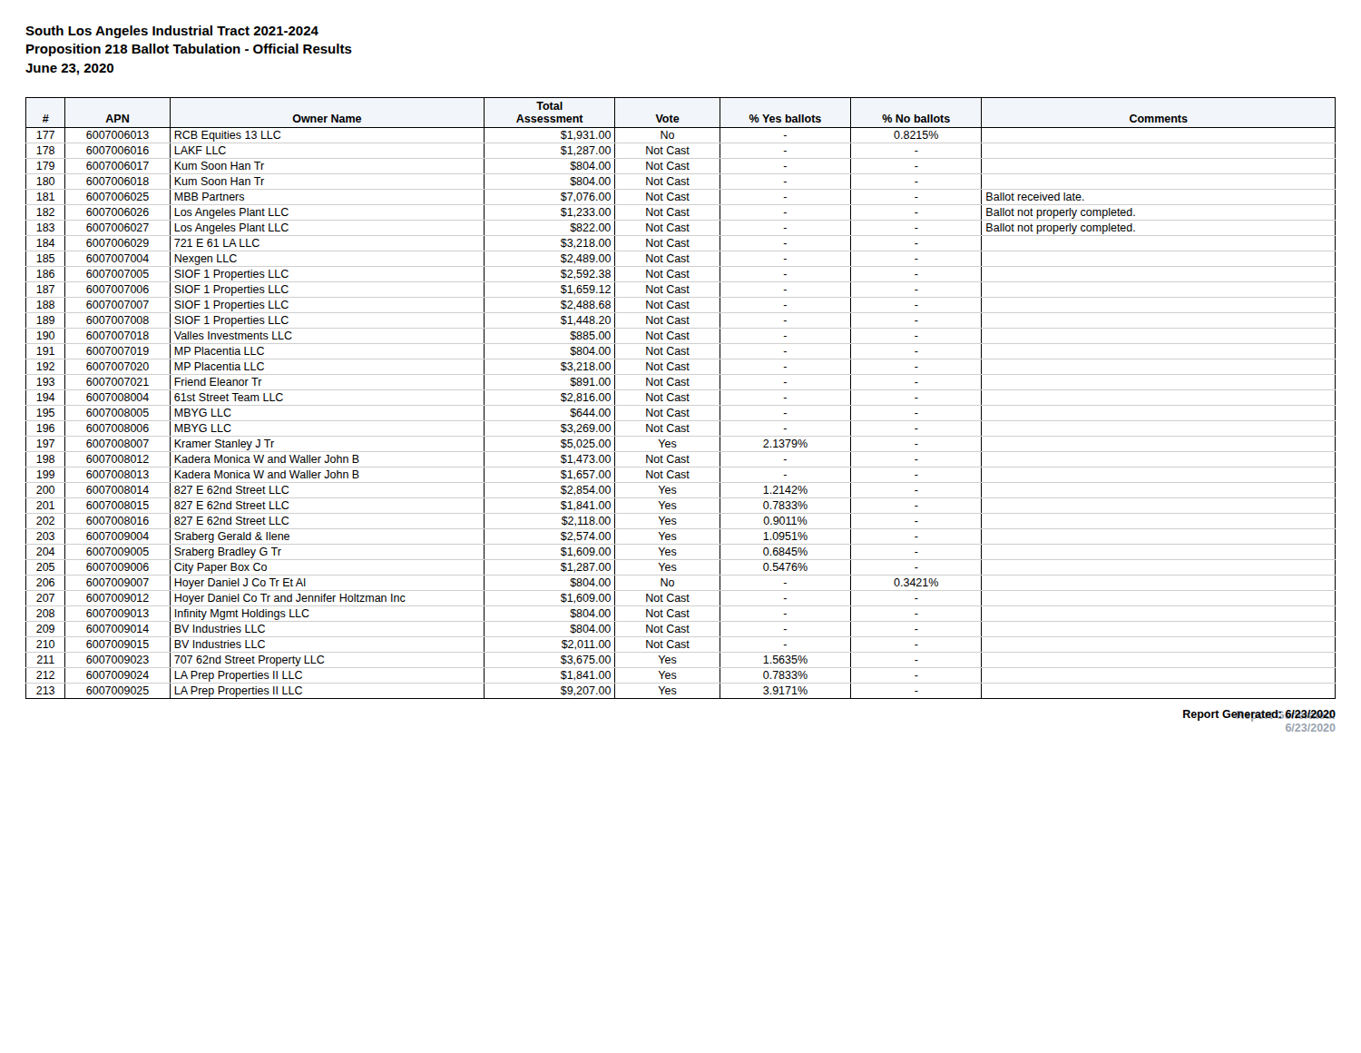South Los Angeles Industrial Tract 2021-2024 Proposition 218 Ballot Tabulation - Official Results June 23, 2020
| # | APN | Owner Name | Total Assessment | Vote | % Yes ballots | % No ballots | Comments |
| --- | --- | --- | --- | --- | --- | --- | --- |
| 177 | 6007006013 | RCB Equities 13 LLC | $1,931.00 | No | - | 0.8215% | |
| 178 | 6007006016 | LAKF LLC | $1,287.00 | Not Cast | - | - | |
| 179 | 6007006017 | Kum Soon Han Tr | $804.00 | Not Cast | - | - | |
| 180 | 6007006018 | Kum Soon Han Tr | $804.00 | Not Cast | - | - | |
| 181 | 6007006025 | MBB Partners | $7,076.00 | Not Cast | - | - | Ballot received late. |
| 182 | 6007006026 | Los Angeles Plant LLC | $1,233.00 | Not Cast | - | - | Ballot not properly completed. |
| 183 | 6007006027 | Los Angeles Plant LLC | $822.00 | Not Cast | - | - | Ballot not properly completed. |
| 184 | 6007006029 | 721 E 61 LA LLC | $3,218.00 | Not Cast | - | - | |
| 185 | 6007007004 | Nexgen LLC | $2,489.00 | Not Cast | - | - | |
| 186 | 6007007005 | SIOF 1 Properties LLC | $2,592.38 | Not Cast | - | - | |
| 187 | 6007007006 | SIOF 1 Properties LLC | $1,659.12 | Not Cast | - | - | |
| 188 | 6007007007 | SIOF 1 Properties LLC | $2,488.68 | Not Cast | - | - | |
| 189 | 6007007008 | SIOF 1 Properties LLC | $1,448.20 | Not Cast | - | - | |
| 190 | 6007007018 | Valles Investments LLC | $885.00 | Not Cast | - | - | |
| 191 | 6007007019 | MP Placentia LLC | $804.00 | Not Cast | - | - | |
| 192 | 6007007020 | MP Placentia LLC | $3,218.00 | Not Cast | - | - | |
| 193 | 6007007021 | Friend Eleanor Tr | $891.00 | Not Cast | - | - | |
| 194 | 6007008004 | 61st Street Team LLC | $2,816.00 | Not Cast | - | - | |
| 195 | 6007008005 | MBYG LLC | $644.00 | Not Cast | - | - | |
| 196 | 6007008006 | MBYG LLC | $3,269.00 | Not Cast | - | - | |
| 197 | 6007008007 | Kramer Stanley J Tr | $5,025.00 | Yes | 2.1379% | - | |
| 198 | 6007008012 | Kadera Monica W and Waller John B | $1,473.00 | Not Cast | - | - | |
| 199 | 6007008013 | Kadera Monica W and Waller John B | $1,657.00 | Not Cast | - | - | |
| 200 | 6007008014 | 827 E 62nd Street LLC | $2,854.00 | Yes | 1.2142% | - | |
| 201 | 6007008015 | 827 E 62nd Street LLC | $1,841.00 | Yes | 0.7833% | - | |
| 202 | 6007008016 | 827 E 62nd Street LLC | $2,118.00 | Yes | 0.9011% | - | |
| 203 | 6007009004 | Sraberg Gerald & Ilene | $2,574.00 | Yes | 1.0951% | - | |
| 204 | 6007009005 | Sraberg Bradley G Tr | $1,609.00 | Yes | 0.6845% | - | |
| 205 | 6007009006 | City Paper Box Co | $1,287.00 | Yes | 0.5476% | - | |
| 206 | 6007009007 | Hoyer Daniel J Co Tr Et Al | $804.00 | No | - | 0.3421% | |
| 207 | 6007009012 | Hoyer Daniel Co Tr and Jennifer Holtzman Inc | $1,609.00 | Not Cast | - | - | |
| 208 | 6007009013 | Infinity Mgmt Holdings LLC | $804.00 | Not Cast | - | - | |
| 209 | 6007009014 | BV Industries LLC | $804.00 | Not Cast | - | - | |
| 210 | 6007009015 | BV Industries LLC | $2,011.00 | Not Cast | - | - | |
| 211 | 6007009023 | 707 62nd Street Property LLC | $3,675.00 | Yes | 1.5635% | - | |
| 212 | 6007009024 | LA Prep Properties II LLC | $1,841.00 | Yes | 0.7833% | - | |
| 213 | 6007009025 | LA Prep Properties II LLC | $9,207.00 | Yes | 3.9171% | - | |
Report Generated: 6/23/2020 Report Generated: 6/23/2020